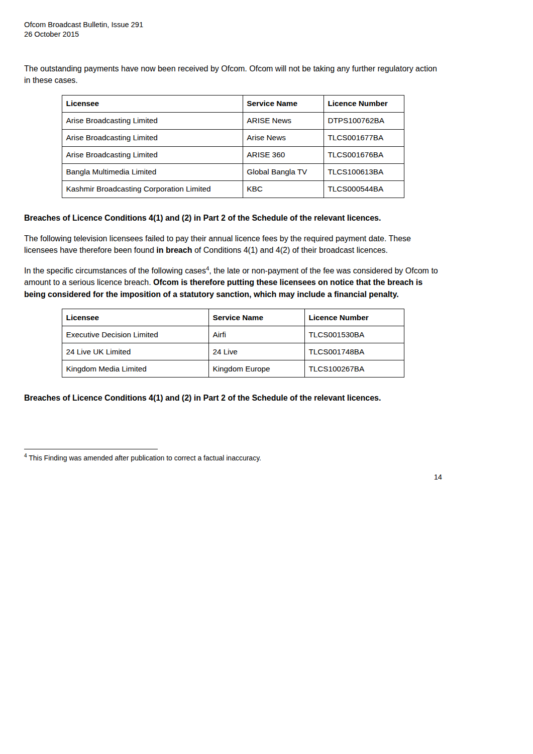Ofcom Broadcast Bulletin, Issue 291
26 October 2015
The outstanding payments have now been received by Ofcom. Ofcom will not be taking any further regulatory action in these cases.
| Licensee | Service Name | Licence Number |
| --- | --- | --- |
| Arise Broadcasting Limited | ARISE News | DTPS100762BA |
| Arise Broadcasting Limited | Arise News | TLCS001677BA |
| Arise Broadcasting Limited | ARISE 360 | TLCS001676BA |
| Bangla Multimedia Limited | Global Bangla TV | TLCS100613BA |
| Kashmir Broadcasting Corporation Limited | KBC | TLCS000544BA |
Breaches of Licence Conditions 4(1) and (2) in Part 2 of the Schedule of the relevant licences.
The following television licensees failed to pay their annual licence fees by the required payment date. These licensees have therefore been found in breach of Conditions 4(1) and 4(2) of their broadcast licences.
In the specific circumstances of the following cases4, the late or non-payment of the fee was considered by Ofcom to amount to a serious licence breach. Ofcom is therefore putting these licensees on notice that the breach is being considered for the imposition of a statutory sanction, which may include a financial penalty.
| Licensee | Service Name | Licence Number |
| --- | --- | --- |
| Executive Decision Limited | Airfi | TLCS001530BA |
| 24 Live UK Limited | 24 Live | TLCS001748BA |
| Kingdom Media Limited | Kingdom Europe | TLCS100267BA |
Breaches of Licence Conditions 4(1) and (2) in Part 2 of the Schedule of the relevant licences.
4 This Finding was amended after publication to correct a factual inaccuracy.
14